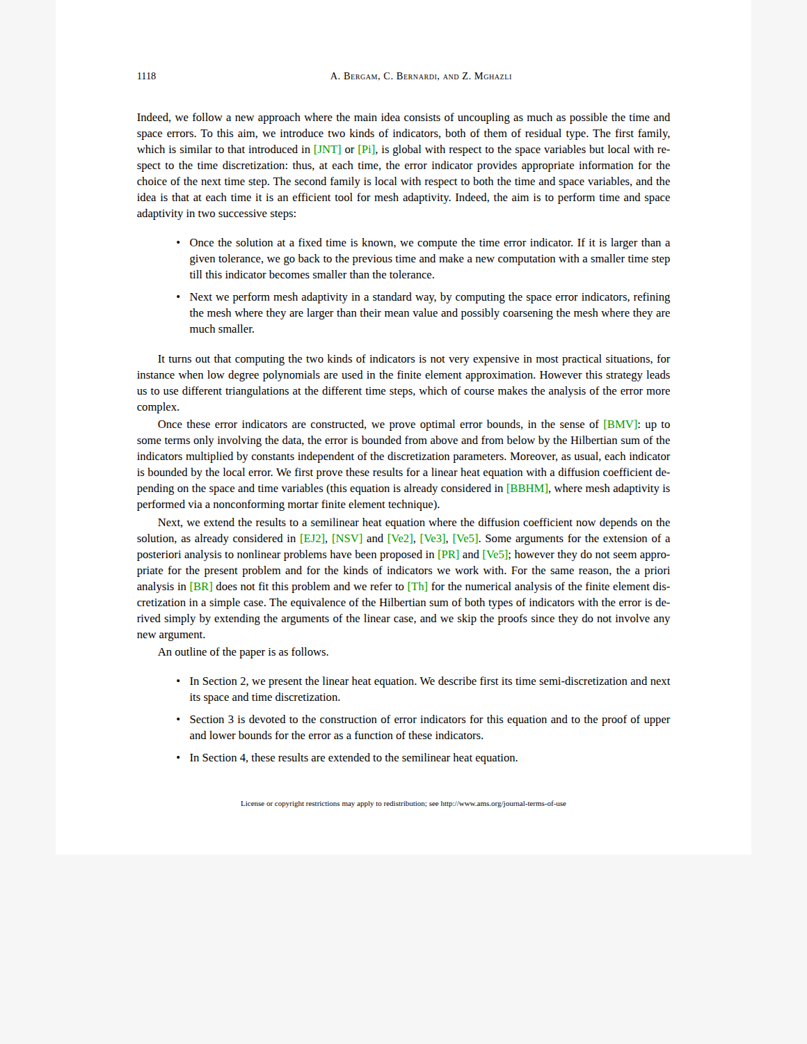1118 A. Bergam, C. Bernardi, and Z. Mghazli
Indeed, we follow a new approach where the main idea consists of uncoupling as much as possible the time and space errors. To this aim, we introduce two kinds of indicators, both of them of residual type. The first family, which is similar to that introduced in JNT or Pi, is global with respect to the space variables but local with respect to the time discretization: thus, at each time, the error indicator provides appropriate information for the choice of the next time step. The second family is local with respect to both the time and space variables, and the idea is that at each time it is an efficient tool for mesh adaptivity. Indeed, the aim is to perform time and space adaptivity in two successive steps:
Once the solution at a fixed time is known, we compute the time error indicator. If it is larger than a given tolerance, we go back to the previous time and make a new computation with a smaller time step till this indicator becomes smaller than the tolerance.
Next we perform mesh adaptivity in a standard way, by computing the space error indicators, refining the mesh where they are larger than their mean value and possibly coarsening the mesh where they are much smaller.
It turns out that computing the two kinds of indicators is not very expensive in most practical situations, for instance when low degree polynomials are used in the finite element approximation. However this strategy leads us to use different triangulations at the different time steps, which of course makes the analysis of the error more complex.
Once these error indicators are constructed, we prove optimal error bounds, in the sense of BMV: up to some terms only involving the data, the error is bounded from above and from below by the Hilbertian sum of the indicators multiplied by constants independent of the discretization parameters. Moreover, as usual, each indicator is bounded by the local error. We first prove these results for a linear heat equation with a diffusion coefficient depending on the space and time variables (this equation is already considered in BBHM, where mesh adaptivity is performed via a nonconforming mortar finite element technique).
Next, we extend the results to a semilinear heat equation where the diffusion coefficient now depends on the solution, as already considered in EJ2, NSV and Ve2, Ve3, Ve5. Some arguments for the extension of a posteriori analysis to nonlinear problems have been proposed in PR and Ve5; however they do not seem appropriate for the present problem and for the kinds of indicators we work with. For the same reason, the a priori analysis in BR does not fit this problem and we refer to Th for the numerical analysis of the finite element discretization in a simple case. The equivalence of the Hilbertian sum of both types of indicators with the error is derived simply by extending the arguments of the linear case, and we skip the proofs since they do not involve any new argument.
An outline of the paper is as follows.
In Section 2, we present the linear heat equation. We describe first its time semi-discretization and next its space and time discretization.
Section 3 is devoted to the construction of error indicators for this equation and to the proof of upper and lower bounds for the error as a function of these indicators.
In Section 4, these results are extended to the semilinear heat equation.
License or copyright restrictions may apply to redistribution; see http://www.ams.org/journal-terms-of-use